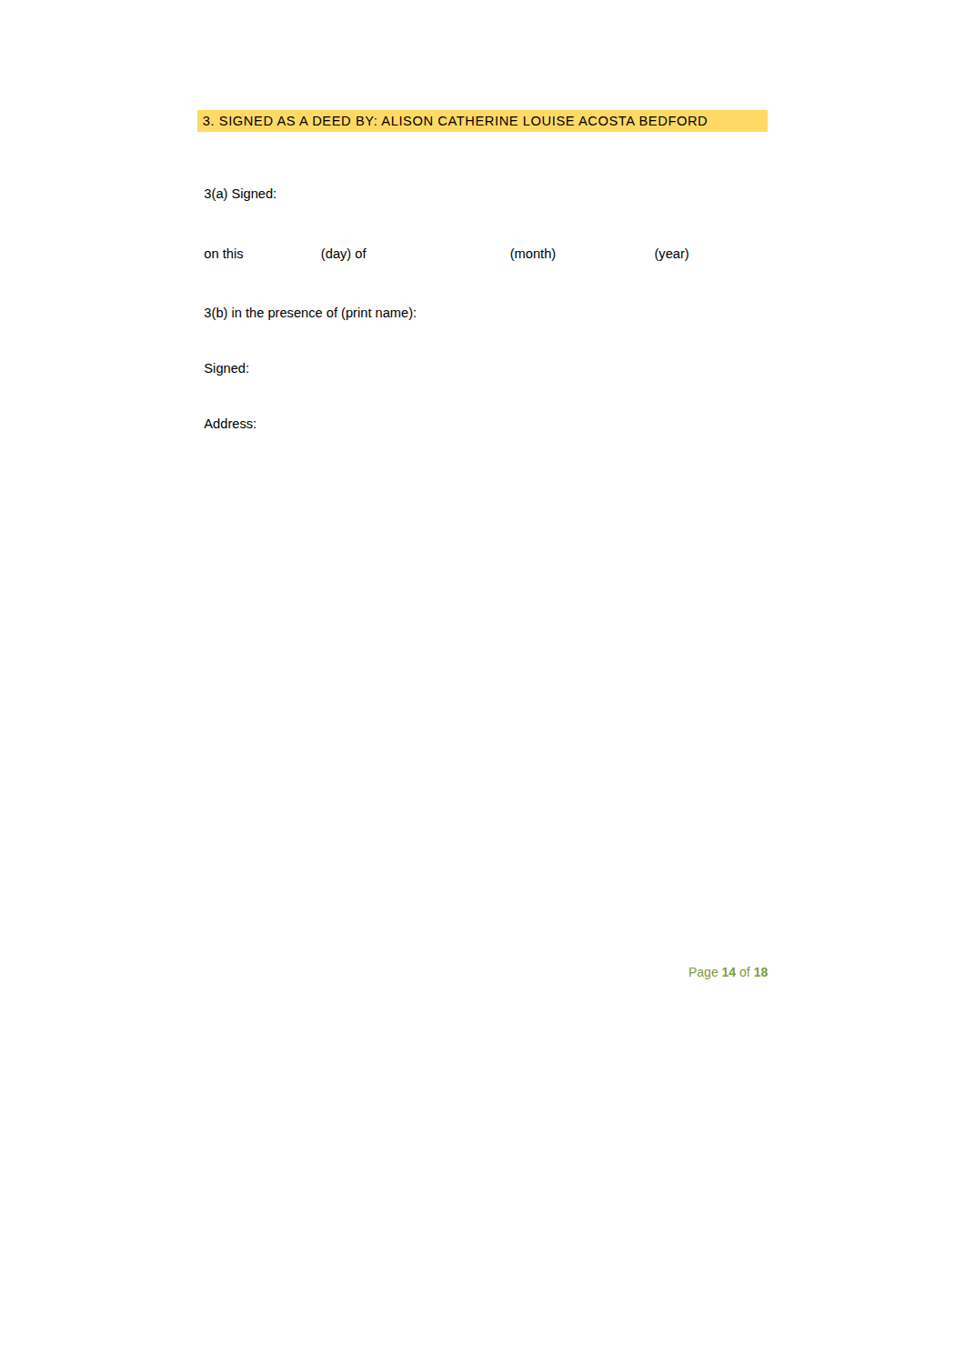3. SIGNED AS A DEED BY: ALISON CATHERINE LOUISE ACOSTA BEDFORD
3(a) Signed:
on this (day) of (month) (year)
3(b) in the presence of (print name):
Signed:
Address:
Page 14 of 18